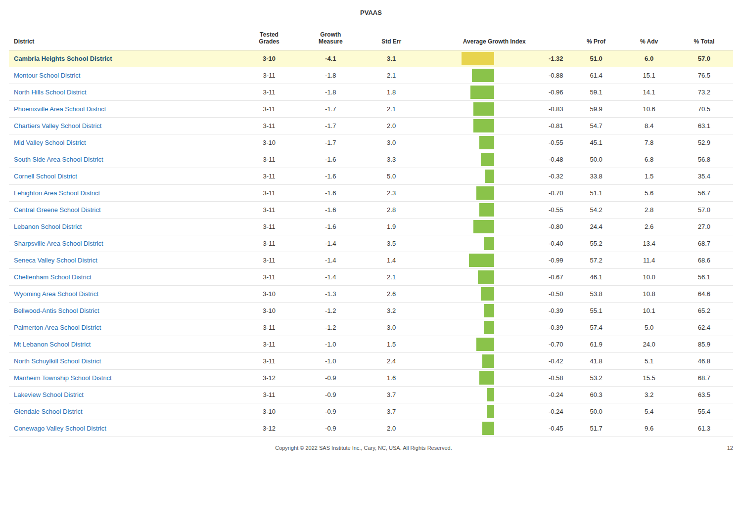PVAAS
| District | Tested Grades | Growth Measure | Std Err | Average Growth Index | % Prof | % Adv | % Total |
| --- | --- | --- | --- | --- | --- | --- | --- |
| Cambria Heights School District | 3-10 | -4.1 | 3.1 | -1.32 | 51.0 | 6.0 | 57.0 |
| Montour School District | 3-11 | -1.8 | 2.1 | -0.88 | 61.4 | 15.1 | 76.5 |
| North Hills School District | 3-11 | -1.8 | 1.8 | -0.96 | 59.1 | 14.1 | 73.2 |
| Phoenixville Area School District | 3-11 | -1.7 | 2.1 | -0.83 | 59.9 | 10.6 | 70.5 |
| Chartiers Valley School District | 3-11 | -1.7 | 2.0 | -0.81 | 54.7 | 8.4 | 63.1 |
| Mid Valley School District | 3-10 | -1.7 | 3.0 | -0.55 | 45.1 | 7.8 | 52.9 |
| South Side Area School District | 3-11 | -1.6 | 3.3 | -0.48 | 50.0 | 6.8 | 56.8 |
| Cornell School District | 3-11 | -1.6 | 5.0 | -0.32 | 33.8 | 1.5 | 35.4 |
| Lehighton Area School District | 3-11 | -1.6 | 2.3 | -0.70 | 51.1 | 5.6 | 56.7 |
| Central Greene School District | 3-11 | -1.6 | 2.8 | -0.55 | 54.2 | 2.8 | 57.0 |
| Lebanon School District | 3-11 | -1.6 | 1.9 | -0.80 | 24.4 | 2.6 | 27.0 |
| Sharpsville Area School District | 3-11 | -1.4 | 3.5 | -0.40 | 55.2 | 13.4 | 68.7 |
| Seneca Valley School District | 3-11 | -1.4 | 1.4 | -0.99 | 57.2 | 11.4 | 68.6 |
| Cheltenham School District | 3-11 | -1.4 | 2.1 | -0.67 | 46.1 | 10.0 | 56.1 |
| Wyoming Area School District | 3-10 | -1.3 | 2.6 | -0.50 | 53.8 | 10.8 | 64.6 |
| Bellwood-Antis School District | 3-10 | -1.2 | 3.2 | -0.39 | 55.1 | 10.1 | 65.2 |
| Palmerton Area School District | 3-11 | -1.2 | 3.0 | -0.39 | 57.4 | 5.0 | 62.4 |
| Mt Lebanon School District | 3-11 | -1.0 | 1.5 | -0.70 | 61.9 | 24.0 | 85.9 |
| North Schuylkill School District | 3-11 | -1.0 | 2.4 | -0.42 | 41.8 | 5.1 | 46.8 |
| Manheim Township School District | 3-12 | -0.9 | 1.6 | -0.58 | 53.2 | 15.5 | 68.7 |
| Lakeview School District | 3-11 | -0.9 | 3.7 | -0.24 | 60.3 | 3.2 | 63.5 |
| Glendale School District | 3-10 | -0.9 | 3.7 | -0.24 | 50.0 | 5.4 | 55.4 |
| Conewago Valley School District | 3-12 | -0.9 | 2.0 | -0.45 | 51.7 | 9.6 | 61.3 |
Copyright © 2022 SAS Institute Inc., Cary, NC, USA. All Rights Reserved.
12